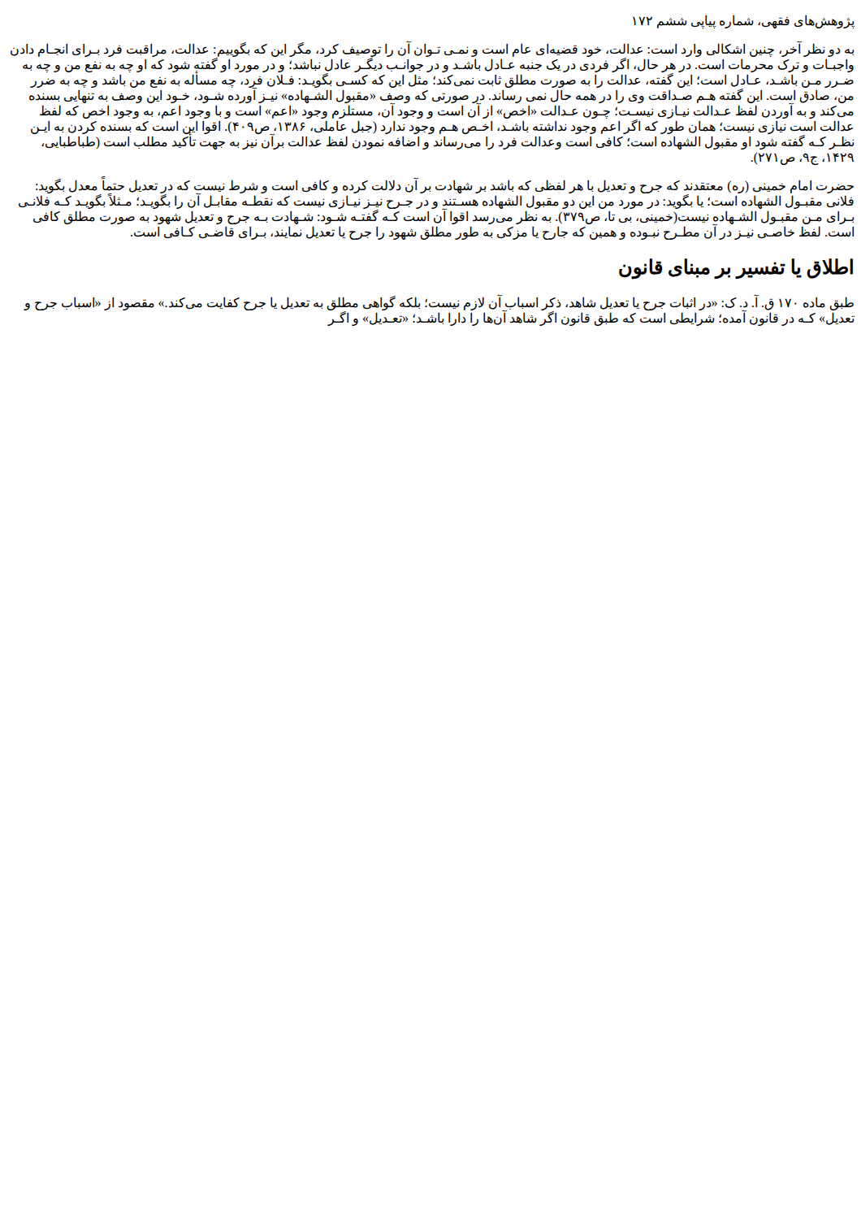پژوهش‌های فقهی، شماره پیاپی ششم ۱۷۲
به دو نظر آخر، چنین اشکالی وارد است: عدالت، خود قضیه‌ای عام است و نمـی تـوان آن را توصیف کرد، مگر این که بگوییم: عدالت، مراقبت فرد بـرای انجـام دادن واجبـات و ترک محرمات است. در هر حال، اگر فردی در یک جنبه عـادل باشـد و در جوانـب دیگـر عادل نباشد؛ و در مورد او گفته شود که او چه به نفع من و چه به ضـرر مـن باشـد، عـادل است؛ این گفته، عدالت را به صورت مطلق ثابت نمی‌کند؛ مثل این که کسـی بگویـد: فـلان فرد، چه مسأله به نفع من باشد و چه به ضرر من، صادق است. این گفته هـم صـداقت وی را در همه حال نمی رساند. در صورتی که وصف «مقبول الشـهاده» نیـز آورده شـود، خـود این وصف به تنهایی بسنده می‌کند و به آوردن لفظ عـدالت نیـازی نیسـت؛ چـون عـدالت «اخص» از آن است و وجود آن، مستلزم وجود «اعم» است و با وجود اعم، به وجود اخص که لفظ عدالت است نیازی نیست؛ همان طور که اگر اعم وجود نداشته باشـد، اخـص هـم وجود ندارد (جبل عاملی، ۱۳۸۶، ص۴۰۹). اقوا این است که بسنده کردن به ایـن نظـر کـه گفته شود او مقبول الشهاده است؛ کافی است وعدالت فرد را می‌رساند و اضافه نمودن لفظ عدالت برآن نیز به جهت تأکید مطلب است (طباطبایی، ۱۴۲۹، ج۹، ص۲۷۱).
حضرت امام خمینی (ره) معتقدند که جرح و تعدیل با هر لفظی که باشد بر شهادت بر آن دلالت کرده و کافی است و شرط نیست که در تعدیل حتماً معدل بگوید: فلانی مقبـول الشهاده است؛ یا بگوید: در مورد من این دو مقبول الشهاده هسـتند و در جـرح نیـز نیـازی نیست که نقطـه مقابـل آن را بگویـد؛ مـثلاً بگویـد کـه فلانـی بـرای مـن مقبـول الشـهاده نیست(خمینی، بی تا، ص۳۷۹). به نظر می‌رسد اقوا آن است کـه گفتـه شـود: شـهادت بـه جرح و تعدیل شهود به صورت مطلق کافی است. لفظ خاصـی نیـز در آن مطـرح نبـوده و همین که جارح یا مزکی به طور مطلق شهود را جرح یا تعدیل نمایند، بـرای قاضـی کـافی است.
اطلاق یا تفسیر بر مبنای قانون
طبق ماده ۱۷۰ ق. آ. د. ک: «در اثبات جرح یا تعدیل شاهد، ذکر اسباب آن لازم نیست؛ بلکه گواهی مطلق به تعدیل یا جرح کفایت می‌کند.» مقصود از «اسباب جرح و تعدیل» کـه در قانون آمده؛ شرایطی است که طبق قانون اگر شاهد آن‌ها را دارا باشـد؛ «تعـدیل» و اگـر